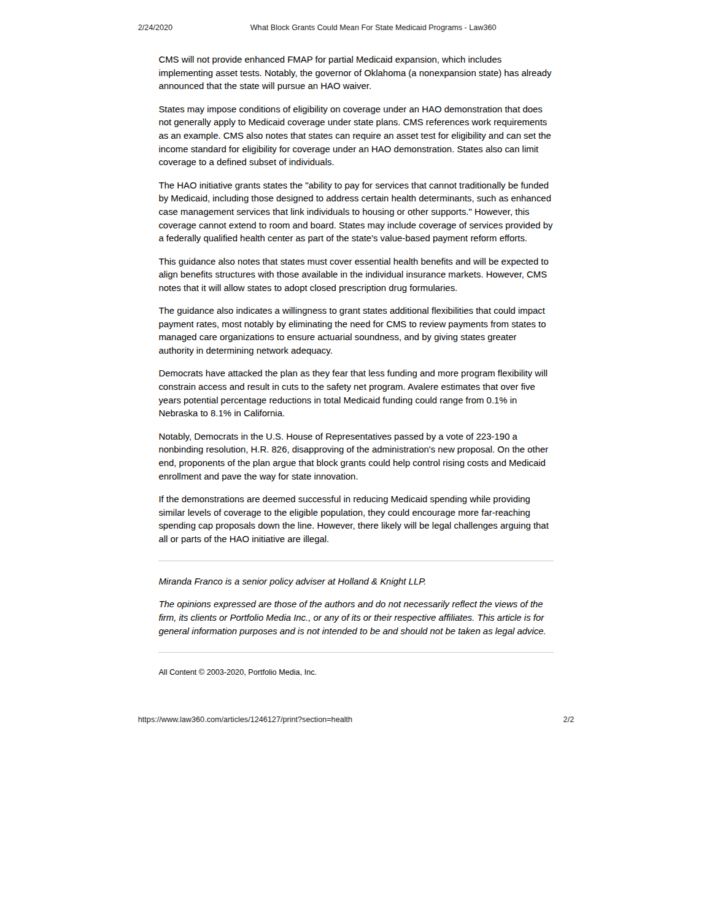2/24/2020 What Block Grants Could Mean For State Medicaid Programs - Law360
CMS will not provide enhanced FMAP for partial Medicaid expansion, which includes implementing asset tests. Notably, the governor of Oklahoma (a nonexpansion state) has already announced that the state will pursue an HAO waiver.
States may impose conditions of eligibility on coverage under an HAO demonstration that does not generally apply to Medicaid coverage under state plans. CMS references work requirements as an example. CMS also notes that states can require an asset test for eligibility and can set the income standard for eligibility for coverage under an HAO demonstration. States also can limit coverage to a defined subset of individuals.
The HAO initiative grants states the "ability to pay for services that cannot traditionally be funded by Medicaid, including those designed to address certain health determinants, such as enhanced case management services that link individuals to housing or other supports." However, this coverage cannot extend to room and board. States may include coverage of services provided by a federally qualified health center as part of the state's value-based payment reform efforts.
This guidance also notes that states must cover essential health benefits and will be expected to align benefits structures with those available in the individual insurance markets. However, CMS notes that it will allow states to adopt closed prescription drug formularies.
The guidance also indicates a willingness to grant states additional flexibilities that could impact payment rates, most notably by eliminating the need for CMS to review payments from states to managed care organizations to ensure actuarial soundness, and by giving states greater authority in determining network adequacy.
Democrats have attacked the plan as they fear that less funding and more program flexibility will constrain access and result in cuts to the safety net program. Avalere estimates that over five years potential percentage reductions in total Medicaid funding could range from 0.1% in Nebraska to 8.1% in California.
Notably, Democrats in the U.S. House of Representatives passed by a vote of 223-190 a nonbinding resolution, H.R. 826, disapproving of the administration's new proposal. On the other end, proponents of the plan argue that block grants could help control rising costs and Medicaid enrollment and pave the way for state innovation.
If the demonstrations are deemed successful in reducing Medicaid spending while providing similar levels of coverage to the eligible population, they could encourage more far-reaching spending cap proposals down the line. However, there likely will be legal challenges arguing that all or parts of the HAO initiative are illegal.
Miranda Franco is a senior policy adviser at Holland & Knight LLP.
The opinions expressed are those of the authors and do not necessarily reflect the views of the firm, its clients or Portfolio Media Inc., or any of its or their respective affiliates. This article is for general information purposes and is not intended to be and should not be taken as legal advice.
All Content © 2003-2020, Portfolio Media, Inc.
https://www.law360.com/articles/1246127/print?section=health 2/2